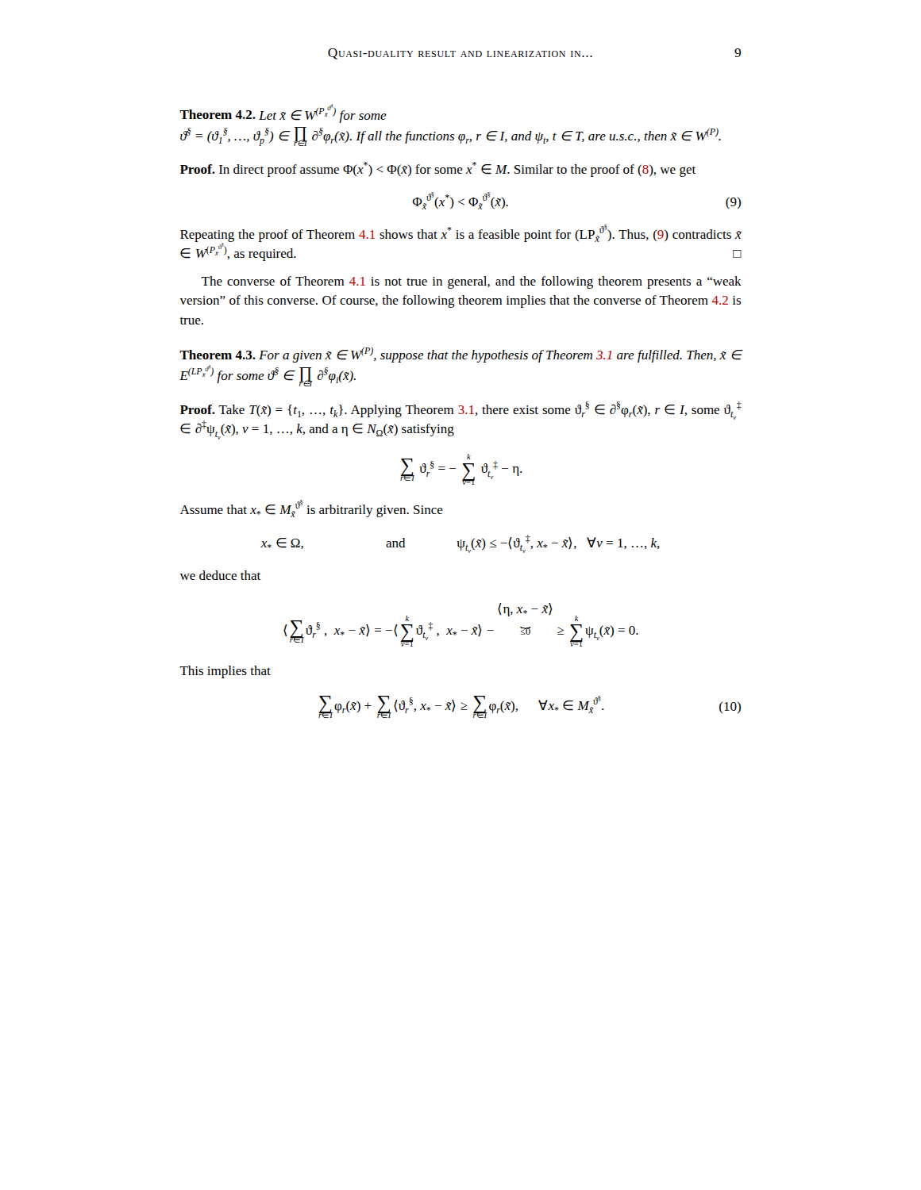Quasi-duality result and linearization in... 9
Theorem 4.2. Let x̃ ∈ W(Px̃ϑ§) for some
ϑ§ = (ϑ1§, …, ϑp§) ∈ ∏r∈I ∂§φr(x̃). If all the functions φr, r ∈ I, and ψt, t ∈ T, are u.s.c., then x̃ ∈ W(P).
Proof. In direct proof assume Φ(x*) < Φ(x̃) for some x* ∈ M. Similar to the proof of (8), we get
Φx̃ϑ§(x*) < Φx̃ϑ§(x̃). (9)
Repeating the proof of Theorem 4.1 shows that x* is a feasible point for (LPx̃ϑ§). Thus, (9) contradicts x̃ ∈ W(Px̃ϑ§), as required. □
The converse of Theorem 4.1 is not true in general, and the following theorem presents a “weak version” of this converse. Of course, the following theorem implies that the converse of Theorem 4.2 is true.
Theorem 4.3. For a given x̃ ∈ W(P), suppose that the hypothesis of Theorem 3.1 are fulfilled. Then, x̃ ∈ E(LPx̃ϑ§) for some ϑ§ ∈ ∏r∈I ∂§φi(x̃).
Proof. Take T(x̃) = {t1, …, tk}. Applying Theorem 3.1, there exist some ϑr§ ∈ ∂§φr(x̃), r ∈ I, some ϑtv‡ ∈ ∂‡ψtv(x̃), v = 1, …, k, and a η ∈ NΩ(x̃) satisfying
∑r∈I ϑr§ = − k∑v=1 ϑtv‡ − η.
Assume that x* ∈ Mx̃ϑ§ is arbitrarily given. Since
x* ∈ Ω, and ψtv(x̃) ≤ −⟨ϑtv‡, x* − x̃⟩, ∀v = 1, …, k,
we deduce that
⟨∑r∈Iϑr§ , x* − x̃⟩ = −⟨k∑v=1ϑtv‡ , x* − x̃⟩ − ⟨η, x* − x̃⟩⏟≤0 ≥ k∑v=1ψtv(x̃) = 0.
This implies that
∑r∈Iφr(x̃) + ∑r∈I⟨ϑr§, x* − x̃⟩ ≥ ∑r∈Iφr(x̃), ∀x* ∈ Mx̃ϑ§. (10)